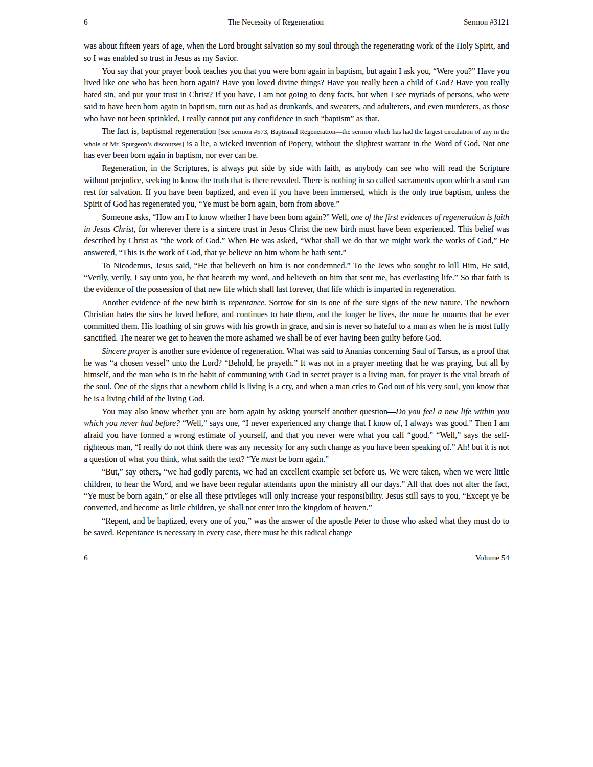6 The Necessity of Regeneration Sermon #3121
was about fifteen years of age, when the Lord brought salvation so my soul through the regenerating work of the Holy Spirit, and so I was enabled so trust in Jesus as my Savior.
You say that your prayer book teaches you that you were born again in baptism, but again I ask you, “Were you?” Have you lived like one who has been born again? Have you loved divine things? Have you really been a child of God? Have you really hated sin, and put your trust in Christ? If you have, I am not going to deny facts, but when I see myriads of persons, who were said to have been born again in baptism, turn out as bad as drunkards, and swearers, and adulterers, and even murderers, as those who have not been sprinkled, I really cannot put any confidence in such “baptism” as that.
The fact is, baptismal regeneration [See sermon #573, Baptismal Regeneration—the sermon which has had the largest circulation of any in the whole of Mr. Spurgeon’s discourses] is a lie, a wicked invention of Popery, without the slightest warrant in the Word of God. Not one has ever been born again in baptism, nor ever can be.
Regeneration, in the Scriptures, is always put side by side with faith, as anybody can see who will read the Scripture without prejudice, seeking to know the truth that is there revealed. There is nothing in so called sacraments upon which a soul can rest for salvation. If you have been baptized, and even if you have been immersed, which is the only true baptism, unless the Spirit of God has regenerated you, “Ye must be born again, born from above.”
Someone asks, “How am I to know whether I have been born again?” Well, one of the first evidences of regeneration is faith in Jesus Christ, for wherever there is a sincere trust in Jesus Christ the new birth must have been experienced. This belief was described by Christ as “the work of God.” When He was asked, “What shall we do that we might work the works of God,” He answered, “This is the work of God, that ye believe on him whom he hath sent.”
To Nicodemus, Jesus said, “He that believeth on him is not condemned.” To the Jews who sought to kill Him, He said, “Verily, verily, I say unto you, he that heareth my word, and believeth on him that sent me, has everlasting life.” So that faith is the evidence of the possession of that new life which shall last forever, that life which is imparted in regeneration.
Another evidence of the new birth is repentance. Sorrow for sin is one of the sure signs of the new nature. The newborn Christian hates the sins he loved before, and continues to hate them, and the longer he lives, the more he mourns that he ever committed them. His loathing of sin grows with his growth in grace, and sin is never so hateful to a man as when he is most fully sanctified. The nearer we get to heaven the more ashamed we shall be of ever having been guilty before God.
Sincere prayer is another sure evidence of regeneration. What was said to Ananias concerning Saul of Tarsus, as a proof that he was “a chosen vessel” unto the Lord? “Behold, he prayeth.” It was not in a prayer meeting that he was praying, but all by himself, and the man who is in the habit of communing with God in secret prayer is a living man, for prayer is the vital breath of the soul. One of the signs that a newborn child is living is a cry, and when a man cries to God out of his very soul, you know that he is a living child of the living God.
You may also know whether you are born again by asking yourself another question—Do you feel a new life within you which you never had before? “Well,” says one, “I never experienced any change that I know of, I always was good.” Then I am afraid you have formed a wrong estimate of yourself, and that you never were what you call “good.” “Well,” says the self-righteous man, “I really do not think there was any necessity for any such change as you have been speaking of.” Ah! but it is not a question of what you think, what saith the text? “Ye must be born again.”
“But,” say others, “we had godly parents, we had an excellent example set before us. We were taken, when we were little children, to hear the Word, and we have been regular attendants upon the ministry all our days.” All that does not alter the fact, “Ye must be born again,” or else all these privileges will only increase your responsibility. Jesus still says to you, “Except ye be converted, and become as little children, ye shall not enter into the kingdom of heaven.”
“Repent, and be baptized, every one of you,” was the answer of the apostle Peter to those who asked what they must do to be saved. Repentance is necessary in every case, there must be this radical change
6 Volume 54